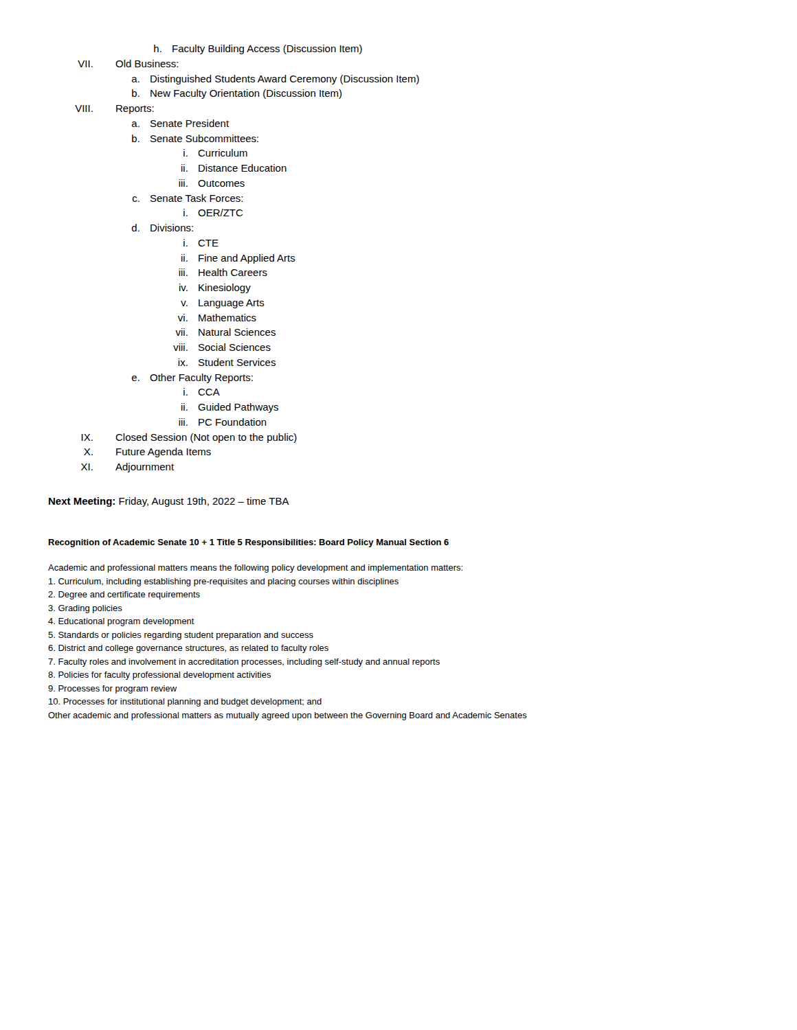Faculty Building Access (Discussion Item)
Old Business:
Distinguished Students Award Ceremony (Discussion Item)
New Faculty Orientation (Discussion Item)
Reports:
Senate President
Senate Subcommittees:
Curriculum
Distance Education
Outcomes
Senate Task Forces:
OER/ZTC
Divisions:
CTE
Fine and Applied Arts
Health Careers
Kinesiology
Language Arts
Mathematics
Natural Sciences
Social Sciences
Student Services
Other Faculty Reports:
CCA
Guided Pathways
PC Foundation
Closed Session (Not open to the public)
Future Agenda Items
Adjournment
Next Meeting: Friday, August 19th, 2022 – time TBA
Recognition of Academic Senate 10 + 1 Title 5 Responsibilities: Board Policy Manual Section 6
Academic and professional matters means the following policy development and implementation matters:
1. Curriculum, including establishing pre-requisites and placing courses within disciplines
2. Degree and certificate requirements
3. Grading policies
4. Educational program development
5. Standards or policies regarding student preparation and success
6. District and college governance structures, as related to faculty roles
7. Faculty roles and involvement in accreditation processes, including self-study and annual reports
8. Policies for faculty professional development activities
9. Processes for program review
10. Processes for institutional planning and budget development; and
Other academic and professional matters as mutually agreed upon between the Governing Board and Academic Senates